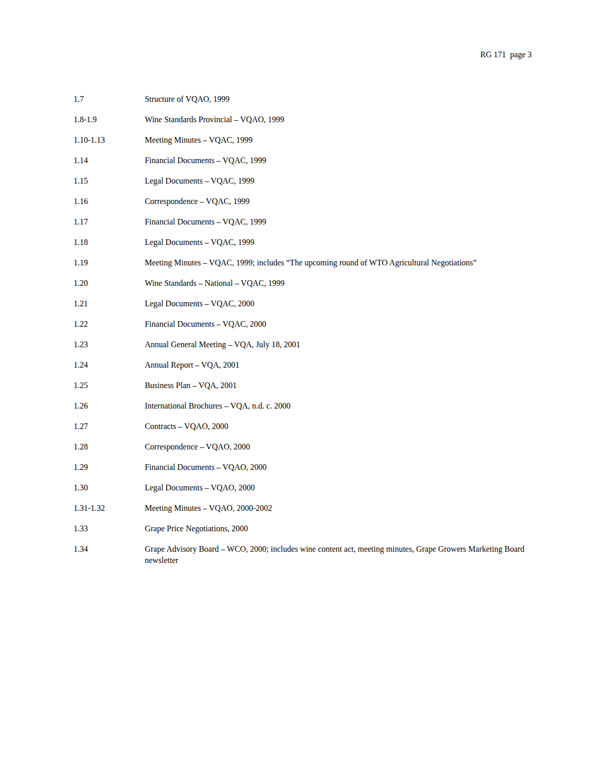RG 171 page 3
| 1.7 | Structure of VQAO, 1999 |
| 1.8-1.9 | Wine Standards Provincial – VQAO, 1999 |
| 1.10-1.13 | Meeting Minutes – VQAC, 1999 |
| 1.14 | Financial Documents – VQAC, 1999 |
| 1.15 | Legal Documents – VQAC, 1999 |
| 1.16 | Correspondence – VQAC, 1999 |
| 1.17 | Financial Documents – VQAC, 1999 |
| 1.18 | Legal Documents – VQAC, 1999 |
| 1.19 | Meeting Minutes – VQAC, 1999; includes “The upcoming round of WTO Agricultural Negotiations” |
| 1.20 | Wine Standards – National – VQAC, 1999 |
| 1.21 | Legal Documents – VQAC, 2000 |
| 1.22 | Financial Documents – VQAC, 2000 |
| 1.23 | Annual General Meeting – VQA, July 18, 2001 |
| 1.24 | Annual Report – VQA, 2001 |
| 1.25 | Business Plan – VQA, 2001 |
| 1.26 | International Brochures – VQA, n.d. c. 2000 |
| 1.27 | Contracts – VQAO, 2000 |
| 1.28 | Correspondence – VQAO, 2000 |
| 1.29 | Financial Documents – VQAO, 2000 |
| 1.30 | Legal Documents – VQAO, 2000 |
| 1.31-1.32 | Meeting Minutes – VQAO, 2000-2002 |
| 1.33 | Grape Price Negotiations, 2000 |
| 1.34 | Grape Advisory Board – WCO, 2000; includes wine content act, meeting minutes, Grape Growers Marketing Board newsletter |